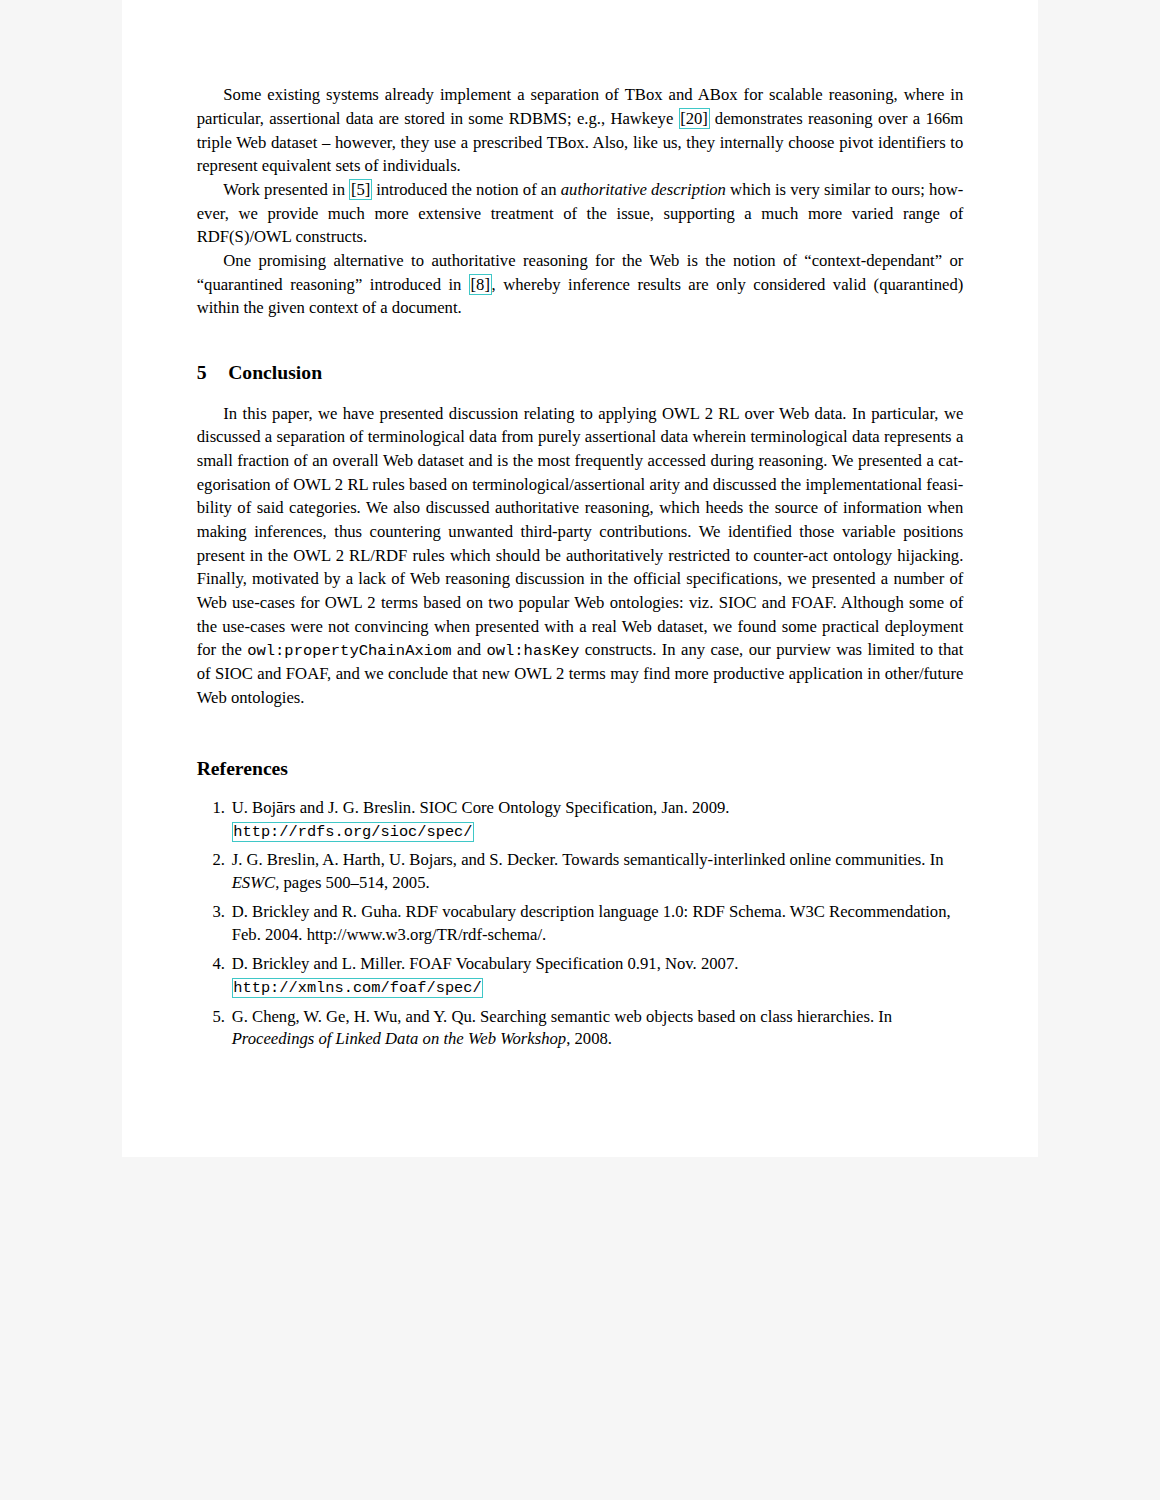Some existing systems already implement a separation of TBox and ABox for scalable reasoning, where in particular, assertional data are stored in some RDBMS; e.g., Hawkeye [20] demonstrates reasoning over a 166m triple Web dataset – however, they use a prescribed TBox. Also, like us, they internally choose pivot identifiers to represent equivalent sets of individuals.
Work presented in [5] introduced the notion of an authoritative description which is very similar to ours; however, we provide much more extensive treatment of the issue, supporting a much more varied range of RDF(S)/OWL constructs.
One promising alternative to authoritative reasoning for the Web is the notion of “context-dependant” or “quarantined reasoning” introduced in [8], whereby inference results are only considered valid (quarantined) within the given context of a document.
5 Conclusion
In this paper, we have presented discussion relating to applying OWL 2 RL over Web data. In particular, we discussed a separation of terminological data from purely assertional data wherein terminological data represents a small fraction of an overall Web dataset and is the most frequently accessed during reasoning. We presented a categorisation of OWL 2 RL rules based on terminological/assertional arity and discussed the implementational feasibility of said categories. We also discussed authoritative reasoning, which heeds the source of information when making inferences, thus countering unwanted third-party contributions. We identified those variable positions present in the OWL 2 RL/RDF rules which should be authoritatively restricted to counter-act ontology hijacking. Finally, motivated by a lack of Web reasoning discussion in the official specifications, we presented a number of Web use-cases for OWL 2 terms based on two popular Web ontologies: viz. SIOC and FOAF. Although some of the use-cases were not convincing when presented with a real Web dataset, we found some practical deployment for the owl:propertyChainAxiom and owl:hasKey constructs. In any case, our purview was limited to that of SIOC and FOAF, and we conclude that new OWL 2 terms may find more productive application in other/future Web ontologies.
References
U. Bojārs and J. G. Breslin. SIOC Core Ontology Specification, Jan. 2009. http://rdfs.org/sioc/spec/
J. G. Breslin, A. Harth, U. Bojars, and S. Decker. Towards semantically-interlinked online communities. In ESWC, pages 500–514, 2005.
D. Brickley and R. Guha. RDF vocabulary description language 1.0: RDF Schema. W3C Recommendation, Feb. 2004. http://www.w3.org/TR/rdf-schema/.
D. Brickley and L. Miller. FOAF Vocabulary Specification 0.91, Nov. 2007. http://xmlns.com/foaf/spec/
G. Cheng, W. Ge, H. Wu, and Y. Qu. Searching semantic web objects based on class hierarchies. In Proceedings of Linked Data on the Web Workshop, 2008.